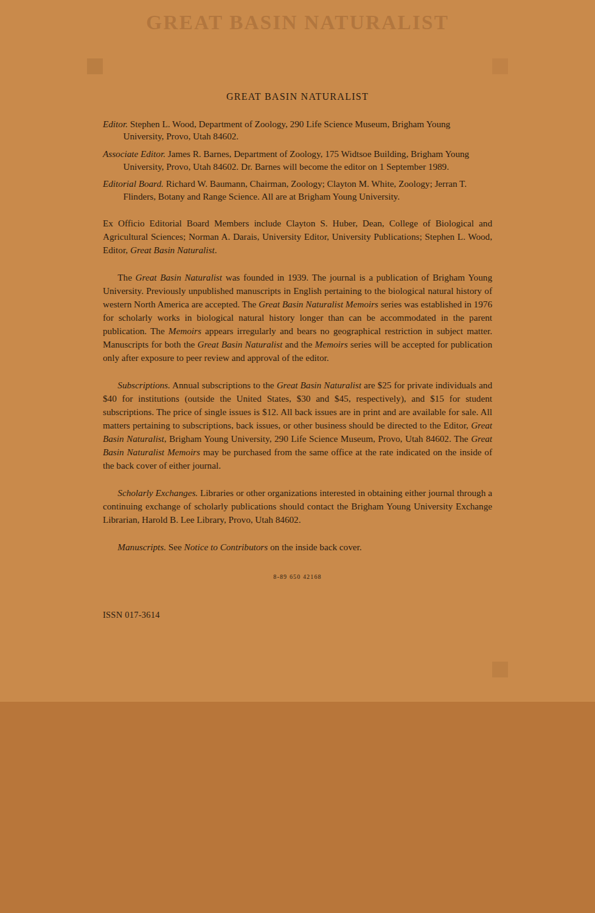GREAT BASIN NATURALIST
GREAT BASIN NATURALIST
Editor. Stephen L. Wood, Department of Zoology, 290 Life Science Museum, Brigham Young University, Provo, Utah 84602.
Associate Editor. James R. Barnes, Department of Zoology, 175 Widtsoe Building, Brigham Young University, Provo, Utah 84602. Dr. Barnes will become the editor on 1 September 1989.
Editorial Board. Richard W. Baumann, Chairman, Zoology; Clayton M. White, Zoology; Jerran T. Flinders, Botany and Range Science. All are at Brigham Young University.
Ex Officio Editorial Board Members include Clayton S. Huber, Dean, College of Biological and Agricultural Sciences; Norman A. Darais, University Editor, University Publications; Stephen L. Wood, Editor, Great Basin Naturalist.
The Great Basin Naturalist was founded in 1939. The journal is a publication of Brigham Young University. Previously unpublished manuscripts in English pertaining to the biological natural history of western North America are accepted. The Great Basin Naturalist Memoirs series was established in 1976 for scholarly works in biological natural history longer than can be accommodated in the parent publication. The Memoirs appears irregularly and bears no geographical restriction in subject matter. Manuscripts for both the Great Basin Naturalist and the Memoirs series will be accepted for publication only after exposure to peer review and approval of the editor.
Subscriptions. Annual subscriptions to the Great Basin Naturalist are $25 for private individuals and $40 for institutions (outside the United States, $30 and $45, respectively), and $15 for student subscriptions. The price of single issues is $12. All back issues are in print and are available for sale. All matters pertaining to subscriptions, back issues, or other business should be directed to the Editor, Great Basin Naturalist, Brigham Young University, 290 Life Science Museum, Provo, Utah 84602. The Great Basin Naturalist Memoirs may be purchased from the same office at the rate indicated on the inside of the back cover of either journal.
Scholarly Exchanges. Libraries or other organizations interested in obtaining either journal through a continuing exchange of scholarly publications should contact the Brigham Young University Exchange Librarian, Harold B. Lee Library, Provo, Utah 84602.
Manuscripts. See Notice to Contributors on the inside back cover.
8-89 650 42168
ISSN 017-3614